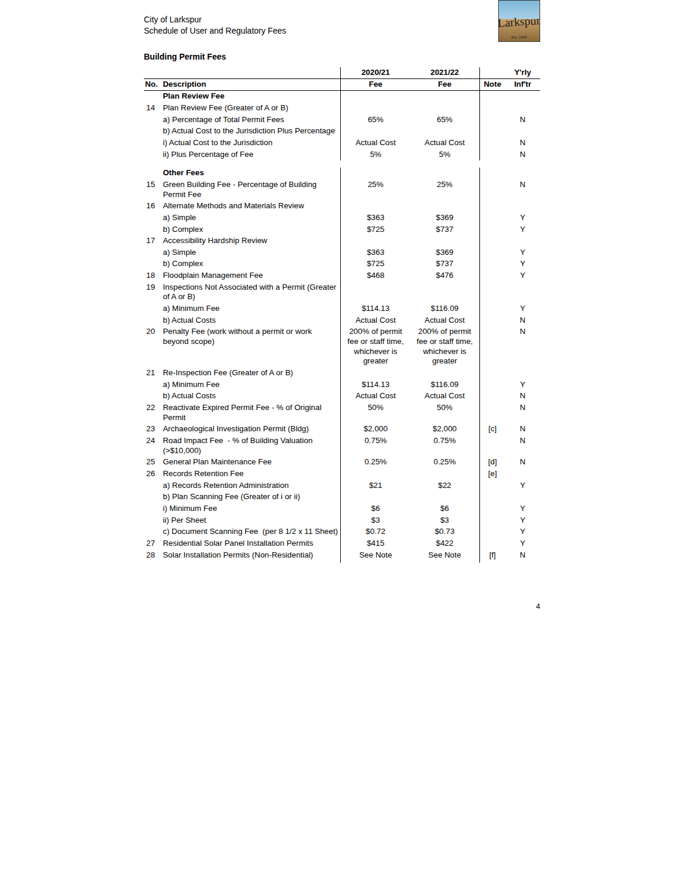Larkspur
Est. 1908
City of Larkspur
Schedule of User and Regulatory Fees
Building Permit Fees
| | | 2020/21 | 2021/22 | | Y'rly |
| --- | --- | --- | --- | --- | --- |
| No. | Description | Fee | Fee | Note | Inf'tr |
| | Plan Review Fee | | | | |
| 14 | Plan Review Fee (Greater of A or B) | | | | |
| | a) Percentage of Total Permit Fees | 65% | 65% | | N |
| | b) Actual Cost to the Jurisdiction Plus Percentage | | | | |
| | i) Actual Cost to the Jurisdiction | Actual Cost | Actual Cost | | N |
| | ii) Plus Percentage of Fee | 5% | 5% | | N |
| | Other Fees | | | | |
| 15 | Green Building Fee - Percentage of Building Permit Fee | 25% | 25% | | N |
| 16 | Alternate Methods and Materials Review | | | | |
| | a) Simple | $363 | $369 | | Y |
| | b) Complex | $725 | $737 | | Y |
| 17 | Accessibility Hardship Review | | | | |
| | a) Simple | $363 | $369 | | Y |
| | b) Complex | $725 | $737 | | Y |
| 18 | Floodplain Management Fee | $468 | $476 | | Y |
| 19 | Inspections Not Associated with a Permit (Greater of A or B) | | | | |
| | a) Minimum Fee | $114.13 | $116.09 | | Y |
| | b) Actual Costs | Actual Cost | Actual Cost | | N |
| 20 | Penalty Fee (work without a permit or work beyond scope) | 200% of permit fee or staff time, whichever is greater | 200% of permit fee or staff time, whichever is greater | | N |
| 21 | Re-Inspection Fee (Greater of A or B) | | | | |
| | a) Minimum Fee | $114.13 | $116.09 | | Y |
| | b) Actual Costs | Actual Cost | Actual Cost | | N |
| 22 | Reactivate Expired Permit Fee - % of Original Permit | 50% | 50% | | N |
| 23 | Archaeological Investigation Permit (Bldg) | $2,000 | $2,000 | [c] | N |
| 24 | Road Impact Fee - % of Building Valuation (>$10,000) | 0.75% | 0.75% | | N |
| 25 | General Plan Maintenance Fee | 0.25% | 0.25% | [d] | N |
| 26 | Records Retention Fee | | | [e] | |
| | a) Records Retention Administration | $21 | $22 | | Y |
| | b) Plan Scanning Fee (Greater of i or ii) | | | | |
| | i) Minimum Fee | $6 | $6 | | Y |
| | ii) Per Sheet | $3 | $3 | | Y |
| | c) Document Scanning Fee (per 8 1/2 x 11 Sheet) | $0.72 | $0.73 | | Y |
| 27 | Residential Solar Panel Installation Permits | $415 | $422 | | Y |
| 28 | Solar Installation Permits (Non-Residential) | See Note | See Note | [f] | N |
4